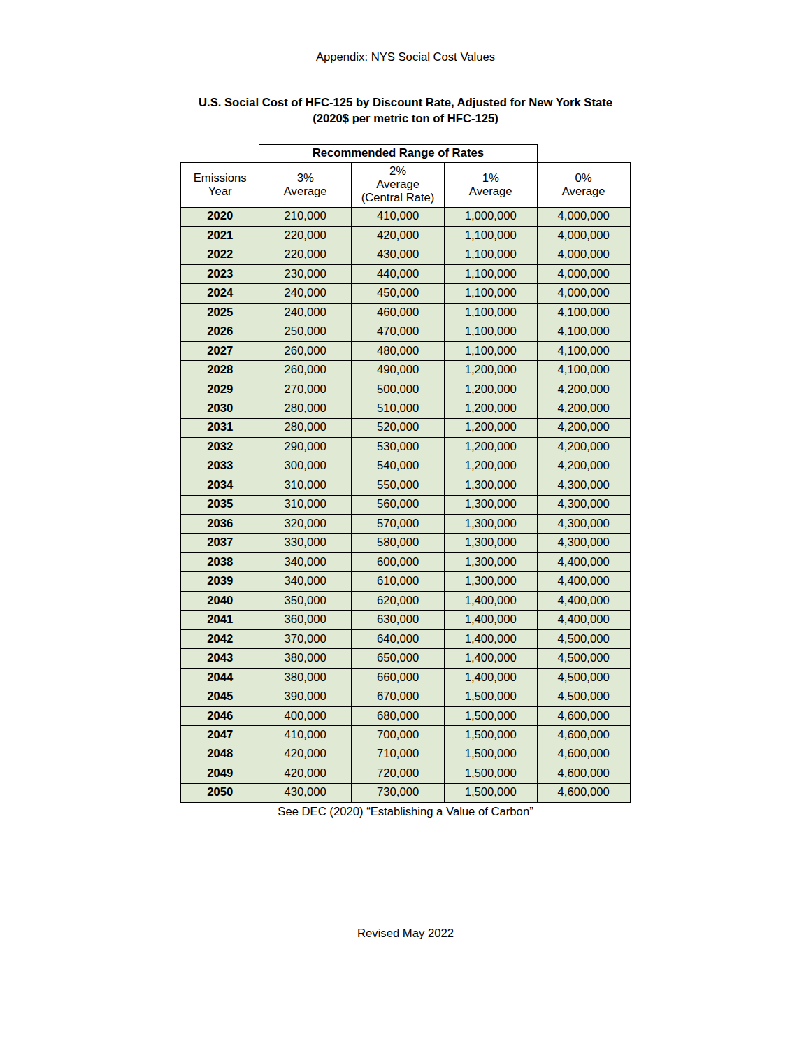Appendix: NYS Social Cost Values
U.S. Social Cost of HFC-125 by Discount Rate, Adjusted for New York State
(2020$ per metric ton of HFC-125)
| | Recommended Range of Rates | |
| --- | --- | --- |
| Emissions Year | 3% Average | 2% Average (Central Rate) | 1% Average | 0% Average |
| 2020 | 210,000 | 410,000 | 1,000,000 | 4,000,000 |
| 2021 | 220,000 | 420,000 | 1,100,000 | 4,000,000 |
| 2022 | 220,000 | 430,000 | 1,100,000 | 4,000,000 |
| 2023 | 230,000 | 440,000 | 1,100,000 | 4,000,000 |
| 2024 | 240,000 | 450,000 | 1,100,000 | 4,000,000 |
| 2025 | 240,000 | 460,000 | 1,100,000 | 4,100,000 |
| 2026 | 250,000 | 470,000 | 1,100,000 | 4,100,000 |
| 2027 | 260,000 | 480,000 | 1,100,000 | 4,100,000 |
| 2028 | 260,000 | 490,000 | 1,200,000 | 4,100,000 |
| 2029 | 270,000 | 500,000 | 1,200,000 | 4,200,000 |
| 2030 | 280,000 | 510,000 | 1,200,000 | 4,200,000 |
| 2031 | 280,000 | 520,000 | 1,200,000 | 4,200,000 |
| 2032 | 290,000 | 530,000 | 1,200,000 | 4,200,000 |
| 2033 | 300,000 | 540,000 | 1,200,000 | 4,200,000 |
| 2034 | 310,000 | 550,000 | 1,300,000 | 4,300,000 |
| 2035 | 310,000 | 560,000 | 1,300,000 | 4,300,000 |
| 2036 | 320,000 | 570,000 | 1,300,000 | 4,300,000 |
| 2037 | 330,000 | 580,000 | 1,300,000 | 4,300,000 |
| 2038 | 340,000 | 600,000 | 1,300,000 | 4,400,000 |
| 2039 | 340,000 | 610,000 | 1,300,000 | 4,400,000 |
| 2040 | 350,000 | 620,000 | 1,400,000 | 4,400,000 |
| 2041 | 360,000 | 630,000 | 1,400,000 | 4,400,000 |
| 2042 | 370,000 | 640,000 | 1,400,000 | 4,500,000 |
| 2043 | 380,000 | 650,000 | 1,400,000 | 4,500,000 |
| 2044 | 380,000 | 660,000 | 1,400,000 | 4,500,000 |
| 2045 | 390,000 | 670,000 | 1,500,000 | 4,500,000 |
| 2046 | 400,000 | 680,000 | 1,500,000 | 4,600,000 |
| 2047 | 410,000 | 700,000 | 1,500,000 | 4,600,000 |
| 2048 | 420,000 | 710,000 | 1,500,000 | 4,600,000 |
| 2049 | 420,000 | 720,000 | 1,500,000 | 4,600,000 |
| 2050 | 430,000 | 730,000 | 1,500,000 | 4,600,000 |
See DEC (2020) “Establishing a Value of Carbon”
Revised May 2022